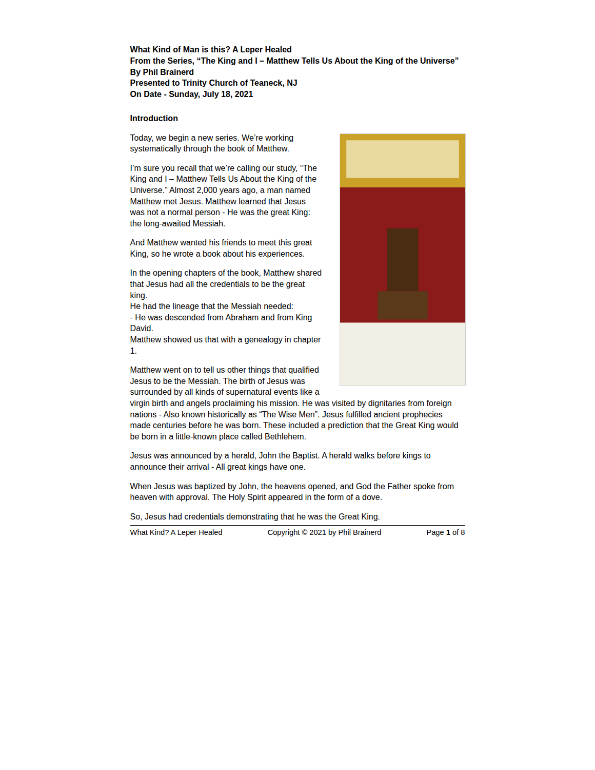What Kind of Man is this? A Leper Healed
From the Series, “The King and I – Matthew Tells Us About the King of the Universe”
By Phil Brainerd
Presented to Trinity Church of Teaneck, NJ
On Date - Sunday, July 18, 2021
Introduction
Today, we begin a new series. We’re working systematically through the book of Matthew.
I’m sure you recall that we’re calling our study, “The King and I – Matthew Tells Us About the King of the Universe.” Almost 2,000 years ago, a man named Matthew met Jesus. Matthew learned that Jesus was not a normal person - He was the great King: the long-awaited Messiah.
And Matthew wanted his friends to meet this great King, so he wrote a book about his experiences.
In the opening chapters of the book, Matthew shared that Jesus had all the credentials to be the great king.
He had the lineage that the Messiah needed:
- He was descended from Abraham and from King David.
Matthew showed us that with a genealogy in chapter 1.
Matthew went on to tell us other things that qualified Jesus to be the Messiah. The birth of Jesus was surrounded by all kinds of supernatural events like a virgin birth and angels proclaiming his mission. He was visited by dignitaries from foreign nations - Also known historically as “The Wise Men”. Jesus fulfilled ancient prophecies made centuries before he was born. These included a prediction that the Great King would be born in a little-known place called Bethlehem.
Jesus was announced by a herald, John the Baptist. A herald walks before kings to announce their arrival - All great kings have one.
When Jesus was baptized by John, the heavens opened, and God the Father spoke from heaven with approval. The Holy Spirit appeared in the form of a dove.
So, Jesus had credentials demonstrating that he was the Great King.
What Kind? A Leper Healed
Copyright © 2021 by Phil Brainerd
Page 1 of 8